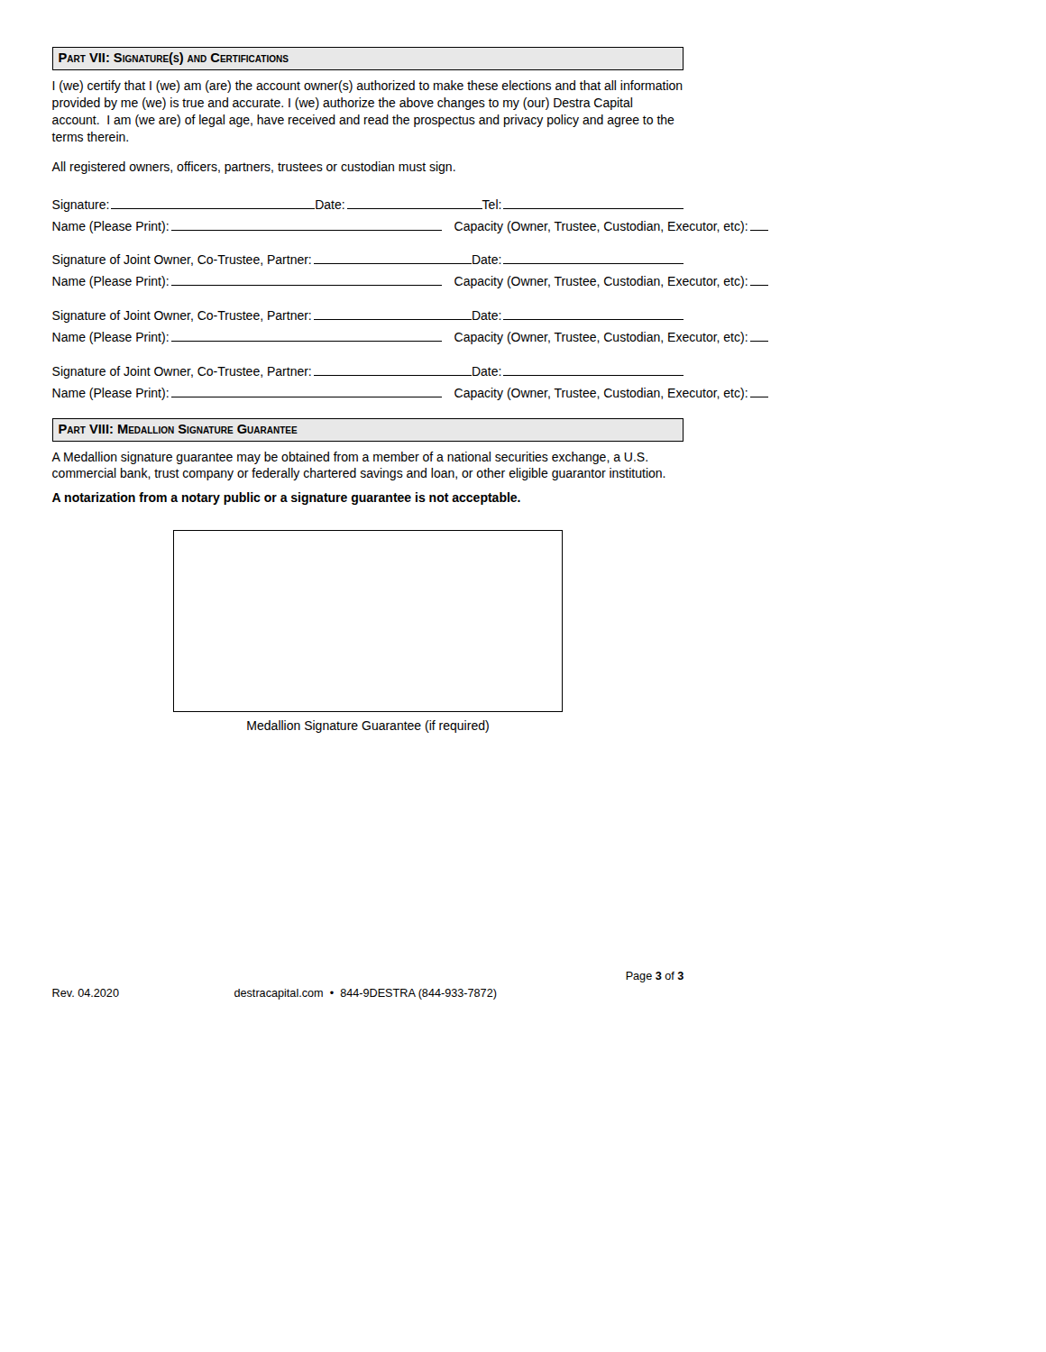Part VII: Signature(s) and Certifications
I (we) certify that I (we) am (are) the account owner(s) authorized to make these elections and that all information provided by me (we) is true and accurate. I (we) authorize the above changes to my (our) Destra Capital account. I am (we are) of legal age, have received and read the prospectus and privacy policy and agree to the terms therein.
All registered owners, officers, partners, trustees or custodian must sign.
Signature: Date: Tel:
Name (Please Print): Capacity (Owner, Trustee, Custodian, Executor, etc):
Signature of Joint Owner, Co-Trustee, Partner: Date:
Name (Please Print): Capacity (Owner, Trustee, Custodian, Executor, etc):
Signature of Joint Owner, Co-Trustee, Partner: Date:
Name (Please Print): Capacity (Owner, Trustee, Custodian, Executor, etc):
Signature of Joint Owner, Co-Trustee, Partner: Date:
Name (Please Print): Capacity (Owner, Trustee, Custodian, Executor, etc):
Part VIII: Medallion Signature Guarantee
A Medallion signature guarantee may be obtained from a member of a national securities exchange, a U.S. commercial bank, trust company or federally chartered savings and loan, or other eligible guarantor institution.
A notarization from a notary public or a signature guarantee is not acceptable.
Medallion Signature Guarantee (if required)
Page 3 of 3
Rev. 04.2020 destracapital.com • 844-9DESTRA (844-933-7872)